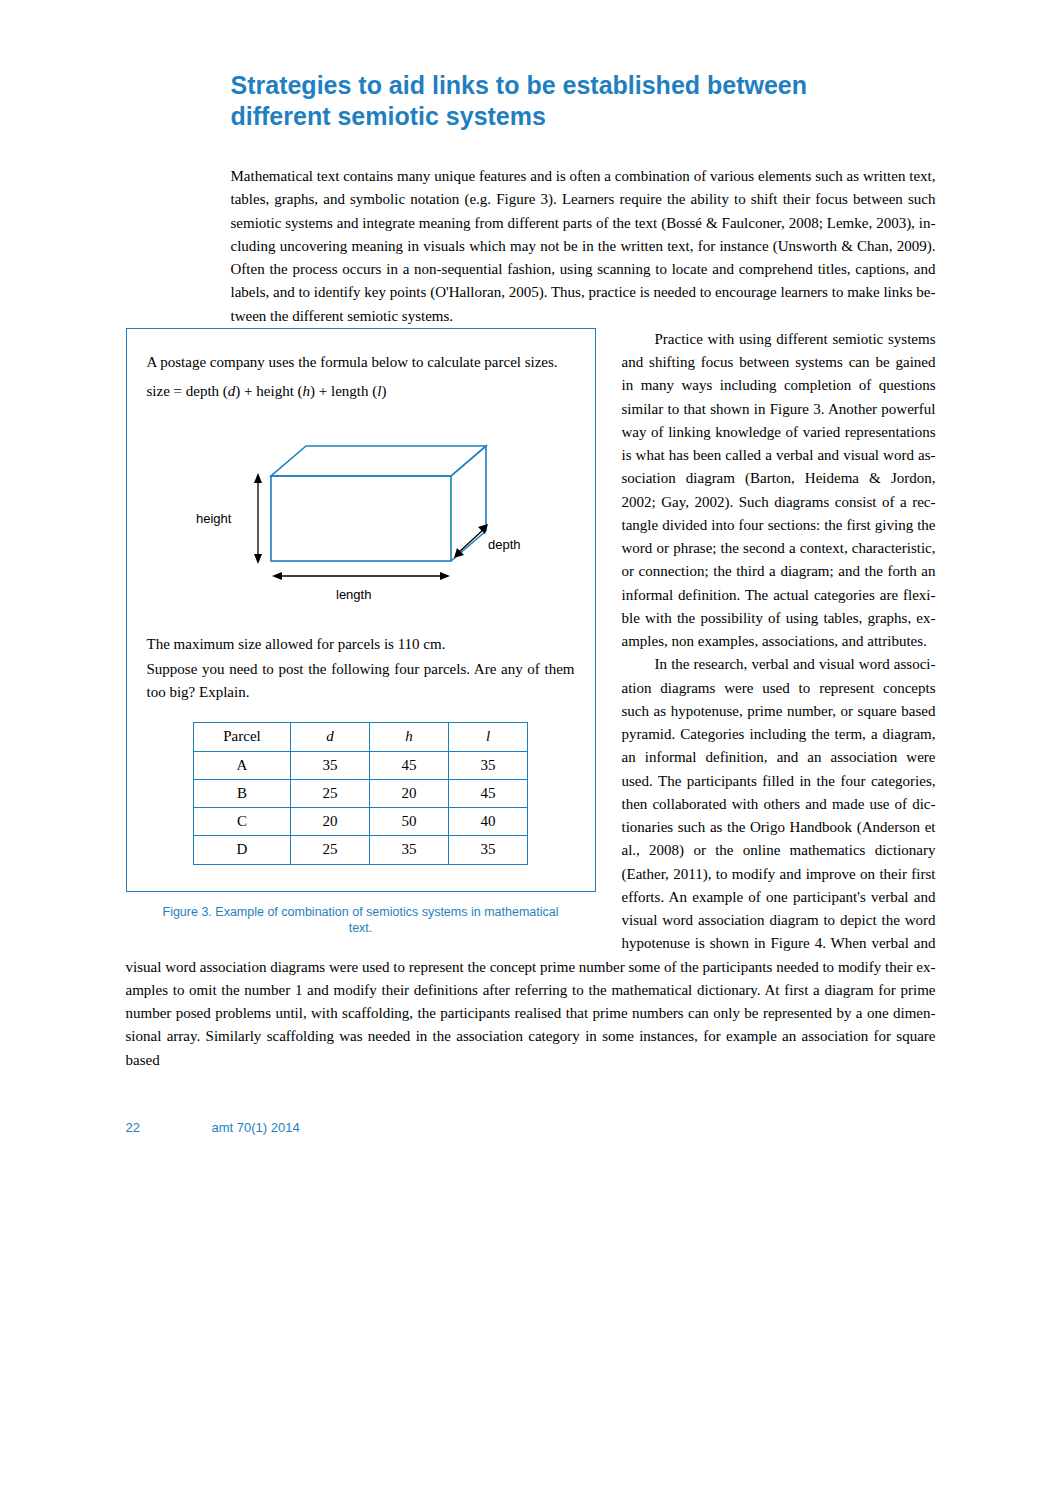Strategies to aid links to be established between
different semiotic systems
Mathematical text contains many unique features and is often a combination of various elements such as written text, tables, graphs, and symbolic notation (e.g. Figure 3). Learners require the ability to shift their focus between such semiotic systems and integrate meaning from different parts of the text (Bossé & Faulconer, 2008; Lemke, 2003), including uncovering meaning in visuals which may not be in the written text, for instance (Unsworth & Chan, 2009). Often the process occurs in a non-sequential fashion, using scanning to locate and comprehend titles, captions, and labels, and to identify key points (O'Halloran, 2005). Thus, practice is needed to encourage learners to make links between the different semiotic systems.
A postage company uses the formula below to calculate parcel sizes.
size = depth (d) + height (h) + length (l)
height length depth
The maximum size allowed for parcels is 110 cm.
Suppose you need to post the following four parcels. Are any of them too big? Explain.
| Parcel | d | h | l |
| --- | --- | --- | --- |
| A | 35 | 45 | 35 |
| B | 25 | 20 | 45 |
| C | 20 | 50 | 40 |
| D | 25 | 35 | 35 |
Figure 3. Example of combination of semiotics systems in mathematical text.
Practice with using different semiotic systems and shifting focus between systems can be gained in many ways including completion of questions similar to that shown in Figure 3. Another powerful way of linking knowledge of varied representations is what has been called a verbal and visual word association diagram (Barton, Heidema & Jordon, 2002; Gay, 2002). Such diagrams consist of a rectangle divided into four sections: the first giving the word or phrase; the second a context, characteristic, or connection; the third a diagram; and the forth an informal definition. The actual categories are flexible with the possibility of using tables, graphs, examples, non examples, associations, and attributes.
In the research, verbal and visual word association diagrams were used to represent concepts such as hypotenuse, prime number, or square based pyramid. Categories including the term, a diagram, an informal definition, and an association were used. The participants filled in the four categories, then collaborated with others and made use of dictionaries such as the Origo Handbook (Anderson et al., 2008) or the online mathematics dictionary (Eather, 2011), to modify and improve on their first efforts. An example of one participant's verbal and visual word association diagram to depict the word hypotenuse is shown in Figure 4. When verbal and visual word association diagrams were used to represent the concept prime number some of the participants needed to modify their examples to omit the number 1 and modify their definitions after referring to the mathematical dictionary. At first a diagram for prime number posed problems until, with scaffolding, the participants realised that prime numbers can only be represented by a one dimensional array. Similarly scaffolding was needed in the association category in some instances, for example an association for square based
22amt 70(1) 2014